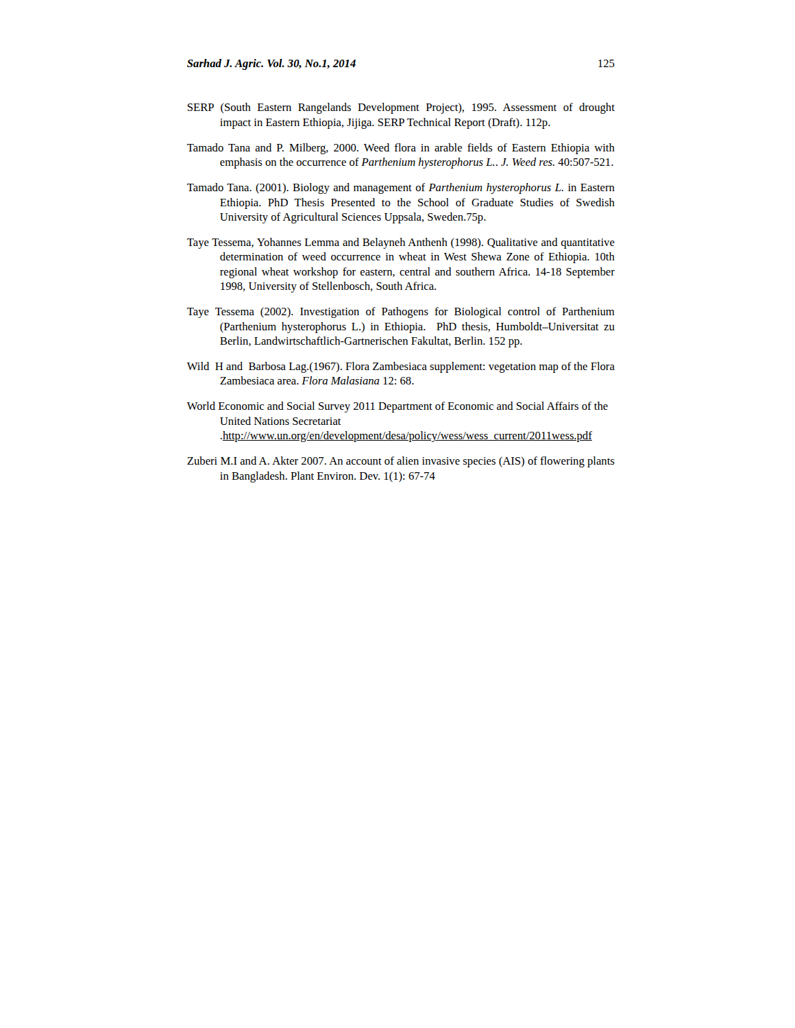Sarhad J. Agric. Vol. 30, No.1, 2014 125
SERP (South Eastern Rangelands Development Project), 1995. Assessment of drought impact in Eastern Ethiopia, Jijiga. SERP Technical Report (Draft). 112p.
Tamado Tana and P. Milberg, 2000. Weed flora in arable fields of Eastern Ethiopia with emphasis on the occurrence of Parthenium hysterophorus L.. J. Weed res. 40:507-521.
Tamado Tana. (2001). Biology and management of Parthenium hysterophorus L. in Eastern Ethiopia. PhD Thesis Presented to the School of Graduate Studies of Swedish University of Agricultural Sciences Uppsala, Sweden.75p.
Taye Tessema, Yohannes Lemma and Belayneh Anthenh (1998). Qualitative and quantitative determination of weed occurrence in wheat in West Shewa Zone of Ethiopia. 10th regional wheat workshop for eastern, central and southern Africa. 14-18 September 1998, University of Stellenbosch, South Africa.
Taye Tessema (2002). Investigation of Pathogens for Biological control of Parthenium (Parthenium hysterophorus L.) in Ethiopia. PhD thesis, Humboldt–Universitat zu Berlin, Landwirtschaftlich-Gartnerischen Fakultat, Berlin. 152 pp.
Wild H and Barbosa Lag.(1967). Flora Zambesiaca supplement: vegetation map of the Flora Zambesiaca area. Flora Malasiana 12: 68.
World Economic and Social Survey 2011 Department of Economic and Social Affairs of the United Nations Secretariat .http://www.un.org/en/development/desa/policy/wess/wess_current/2011wess.pdf
Zuberi M.I and A. Akter 2007. An account of alien invasive species (AIS) of flowering plants in Bangladesh. Plant Environ. Dev. 1(1): 67-74